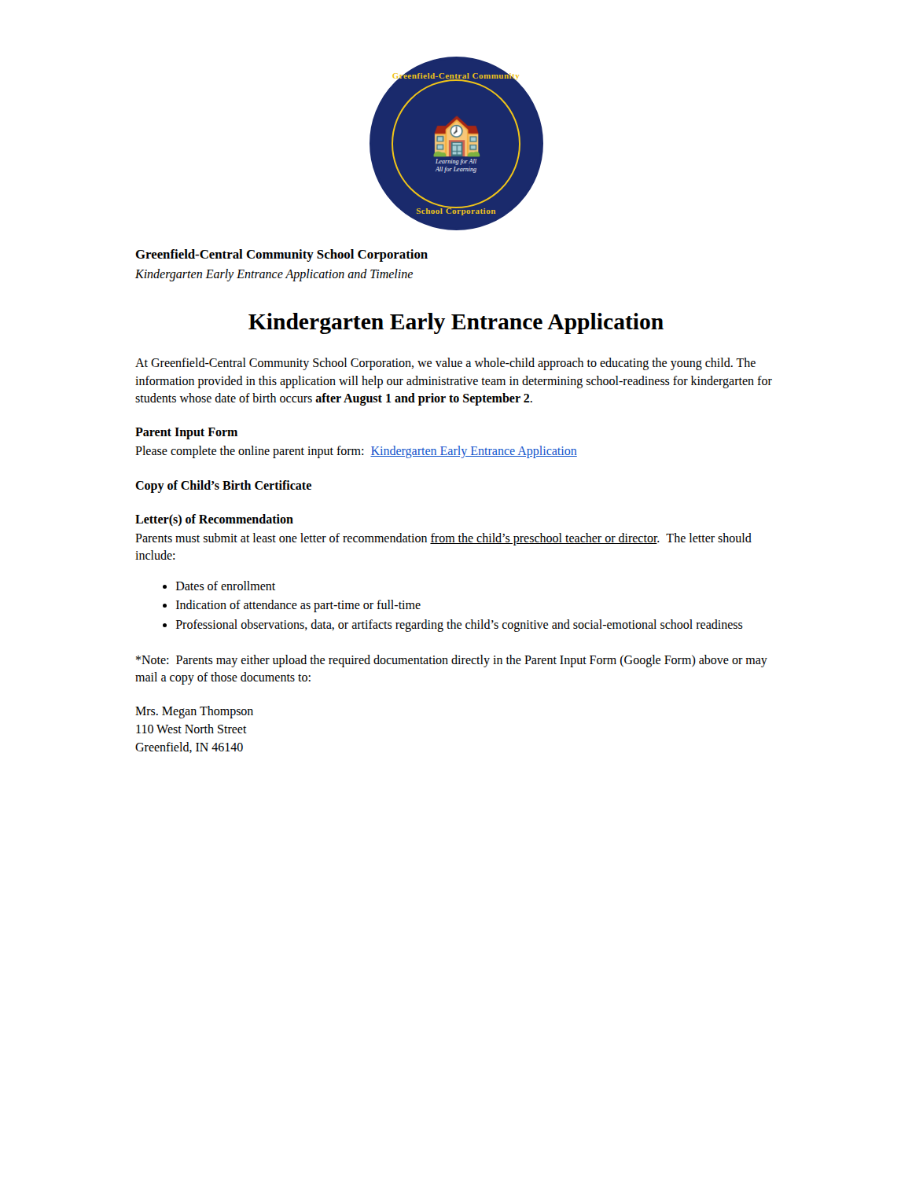Greenfield-Central Community
🏫 Learning for All
All for Learning
School Corporation
Greenfield-Central Community School Corporation
Kindergarten Early Entrance Application and Timeline
Kindergarten Early Entrance Application
At Greenfield-Central Community School Corporation, we value a whole-child approach to educating the young child. The information provided in this application will help our administrative team in determining school-readiness for kindergarten for students whose date of birth occurs after August 1 and prior to September 2.
Parent Input Form
Please complete the online parent input form: Kindergarten Early Entrance Application
Copy of Child’s Birth Certificate
Letter(s) of Recommendation
Parents must submit at least one letter of recommendation from the child’s preschool teacher or director. The letter should include:
Dates of enrollment
Indication of attendance as part-time or full-time
Professional observations, data, or artifacts regarding the child’s cognitive and social-emotional school readiness
*Note: Parents may either upload the required documentation directly in the Parent Input Form (Google Form) above or may mail a copy of those documents to:
Mrs. Megan Thompson
110 West North Street
Greenfield, IN 46140